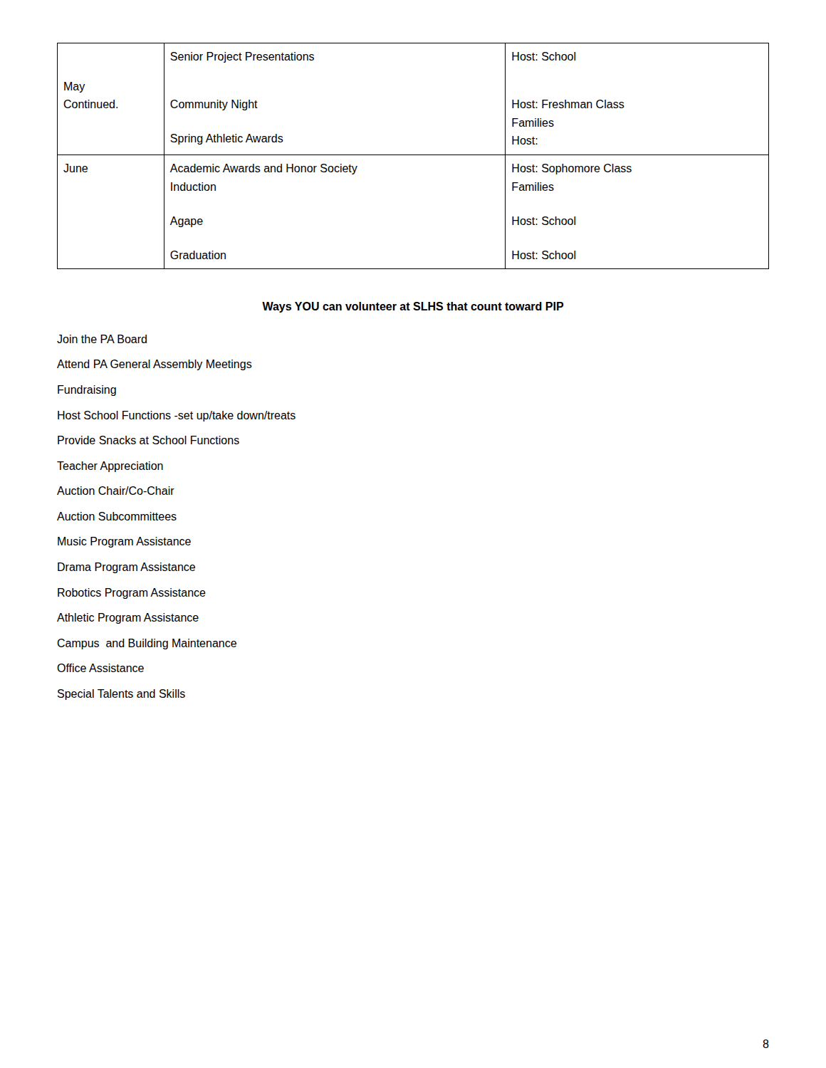| May Continued. | Senior Project Presentations Community Night Spring Athletic Awards | Host: School Host: Freshman Class Families Host: |
| June | Academic Awards and Honor Society Induction Agape Graduation | Host: Sophomore Class Families Host: School Host: School |
Ways YOU can volunteer at SLHS that count toward PIP
Join the PA Board
Attend PA General Assembly Meetings
Fundraising
Host School Functions -set up/take down/treats
Provide Snacks at School Functions
Teacher Appreciation
Auction Chair/Co-Chair
Auction Subcommittees
Music Program Assistance
Drama Program Assistance
Robotics Program Assistance
Athletic Program Assistance
Campus and Building Maintenance
Office Assistance
Special Talents and Skills
8